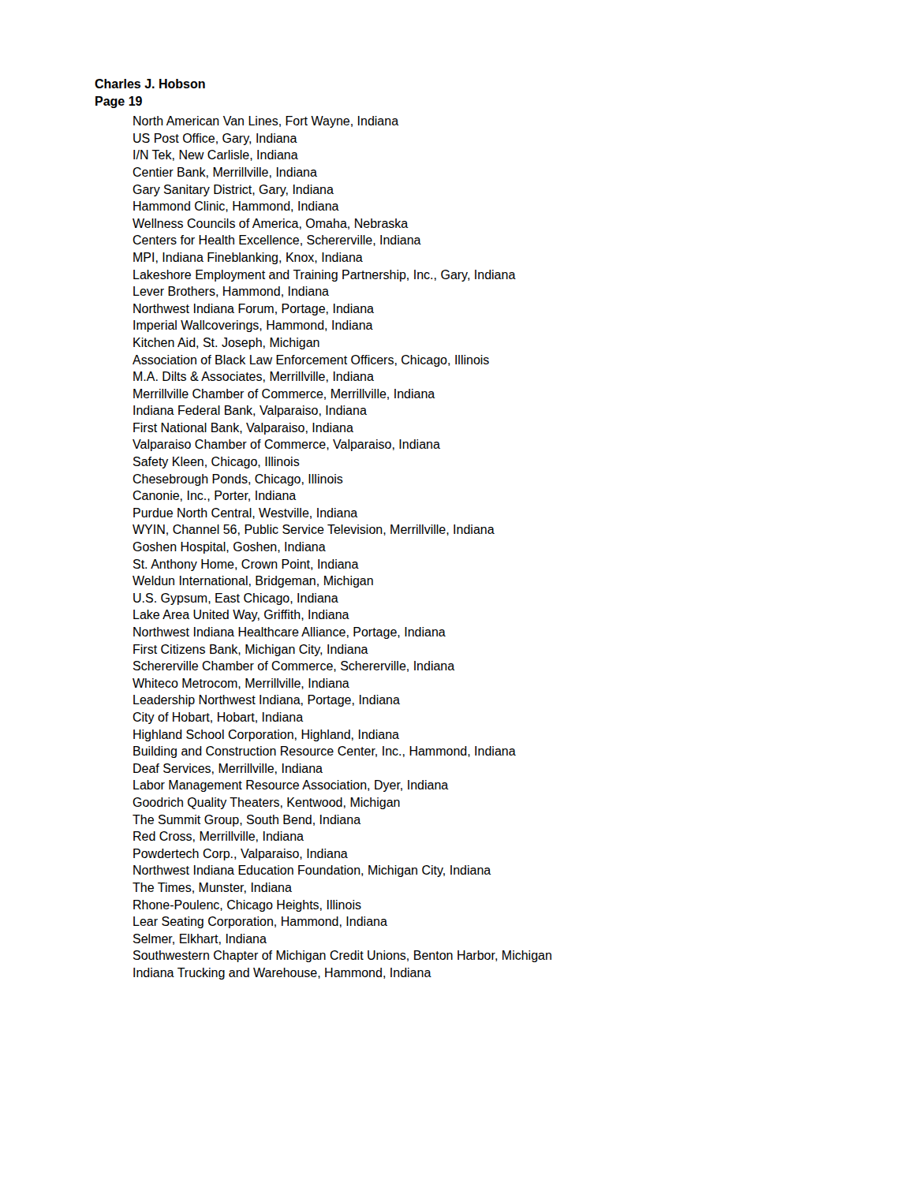Charles J. Hobson
Page 19
North American Van Lines, Fort Wayne, Indiana
US Post Office, Gary, Indiana
I/N Tek, New Carlisle, Indiana
Centier Bank, Merrillville, Indiana
Gary Sanitary District, Gary, Indiana
Hammond Clinic, Hammond, Indiana
Wellness Councils of America, Omaha, Nebraska
Centers for Health Excellence, Schererville, Indiana
MPI, Indiana Fineblanking, Knox, Indiana
Lakeshore Employment and Training Partnership, Inc., Gary, Indiana
Lever Brothers, Hammond, Indiana
Northwest Indiana Forum, Portage, Indiana
Imperial Wallcoverings, Hammond, Indiana
Kitchen Aid, St. Joseph, Michigan
Association of Black Law Enforcement Officers, Chicago, Illinois
M.A. Dilts & Associates, Merrillville, Indiana
Merrillville Chamber of Commerce, Merrillville, Indiana
Indiana Federal Bank, Valparaiso, Indiana
First National Bank, Valparaiso, Indiana
Valparaiso Chamber of Commerce, Valparaiso, Indiana
Safety Kleen, Chicago, Illinois
Chesebrough Ponds, Chicago, Illinois
Canonie, Inc., Porter, Indiana
Purdue North Central, Westville, Indiana
WYIN, Channel 56, Public Service Television, Merrillville, Indiana
Goshen Hospital, Goshen, Indiana
St. Anthony Home, Crown Point, Indiana
Weldun International, Bridgeman, Michigan
U.S. Gypsum, East Chicago, Indiana
Lake Area United Way, Griffith, Indiana
Northwest Indiana Healthcare Alliance, Portage, Indiana
First Citizens Bank, Michigan City, Indiana
Schererville Chamber of Commerce, Schererville, Indiana
Whiteco Metrocom, Merrillville, Indiana
Leadership Northwest Indiana, Portage, Indiana
City of Hobart, Hobart, Indiana
Highland School Corporation, Highland, Indiana
Building and Construction Resource Center, Inc., Hammond, Indiana
Deaf Services, Merrillville, Indiana
Labor Management Resource Association, Dyer, Indiana
Goodrich Quality Theaters, Kentwood, Michigan
The Summit Group, South Bend, Indiana
Red Cross, Merrillville, Indiana
Powdertech Corp., Valparaiso, Indiana
Northwest Indiana Education Foundation, Michigan City, Indiana
The Times, Munster, Indiana
Rhone-Poulenc, Chicago Heights, Illinois
Lear Seating Corporation, Hammond, Indiana
Selmer, Elkhart, Indiana
Southwestern Chapter of Michigan Credit Unions, Benton Harbor, Michigan
Indiana Trucking and Warehouse, Hammond, Indiana